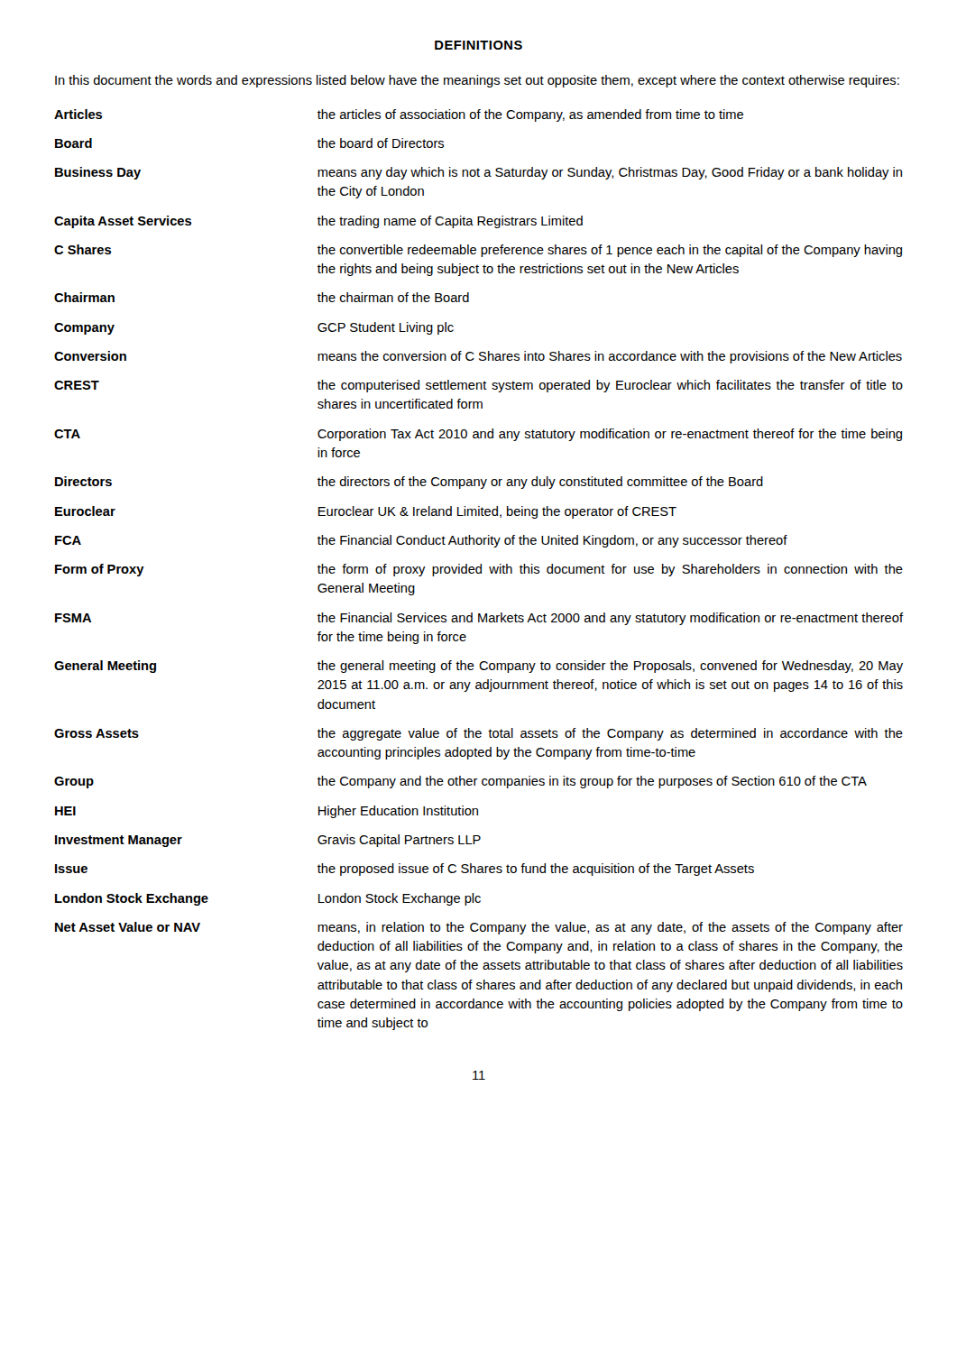DEFINITIONS
In this document the words and expressions listed below have the meanings set out opposite them, except where the context otherwise requires:
| Articles | the articles of association of the Company, as amended from time to time |
| Board | the board of Directors |
| Business Day | means any day which is not a Saturday or Sunday, Christmas Day, Good Friday or a bank holiday in the City of London |
| Capita Asset Services | the trading name of Capita Registrars Limited |
| C Shares | the convertible redeemable preference shares of 1 pence each in the capital of the Company having the rights and being subject to the restrictions set out in the New Articles |
| Chairman | the chairman of the Board |
| Company | GCP Student Living plc |
| Conversion | means the conversion of C Shares into Shares in accordance with the provisions of the New Articles |
| CREST | the computerised settlement system operated by Euroclear which facilitates the transfer of title to shares in uncertificated form |
| CTA | Corporation Tax Act 2010 and any statutory modification or re-enactment thereof for the time being in force |
| Directors | the directors of the Company or any duly constituted committee of the Board |
| Euroclear | Euroclear UK & Ireland Limited, being the operator of CREST |
| FCA | the Financial Conduct Authority of the United Kingdom, or any successor thereof |
| Form of Proxy | the form of proxy provided with this document for use by Shareholders in connection with the General Meeting |
| FSMA | the Financial Services and Markets Act 2000 and any statutory modification or re-enactment thereof for the time being in force |
| General Meeting | the general meeting of the Company to consider the Proposals, convened for Wednesday, 20 May 2015 at 11.00 a.m. or any adjournment thereof, notice of which is set out on pages 14 to 16 of this document |
| Gross Assets | the aggregate value of the total assets of the Company as determined in accordance with the accounting principles adopted by the Company from time-to-time |
| Group | the Company and the other companies in its group for the purposes of Section 610 of the CTA |
| HEI | Higher Education Institution |
| Investment Manager | Gravis Capital Partners LLP |
| Issue | the proposed issue of C Shares to fund the acquisition of the Target Assets |
| London Stock Exchange | London Stock Exchange plc |
| Net Asset Value or NAV | means, in relation to the Company the value, as at any date, of the assets of the Company after deduction of all liabilities of the Company and, in relation to a class of shares in the Company, the value, as at any date of the assets attributable to that class of shares after deduction of all liabilities attributable to that class of shares and after deduction of any declared but unpaid dividends, in each case determined in accordance with the accounting policies adopted by the Company from time to time and subject to |
11